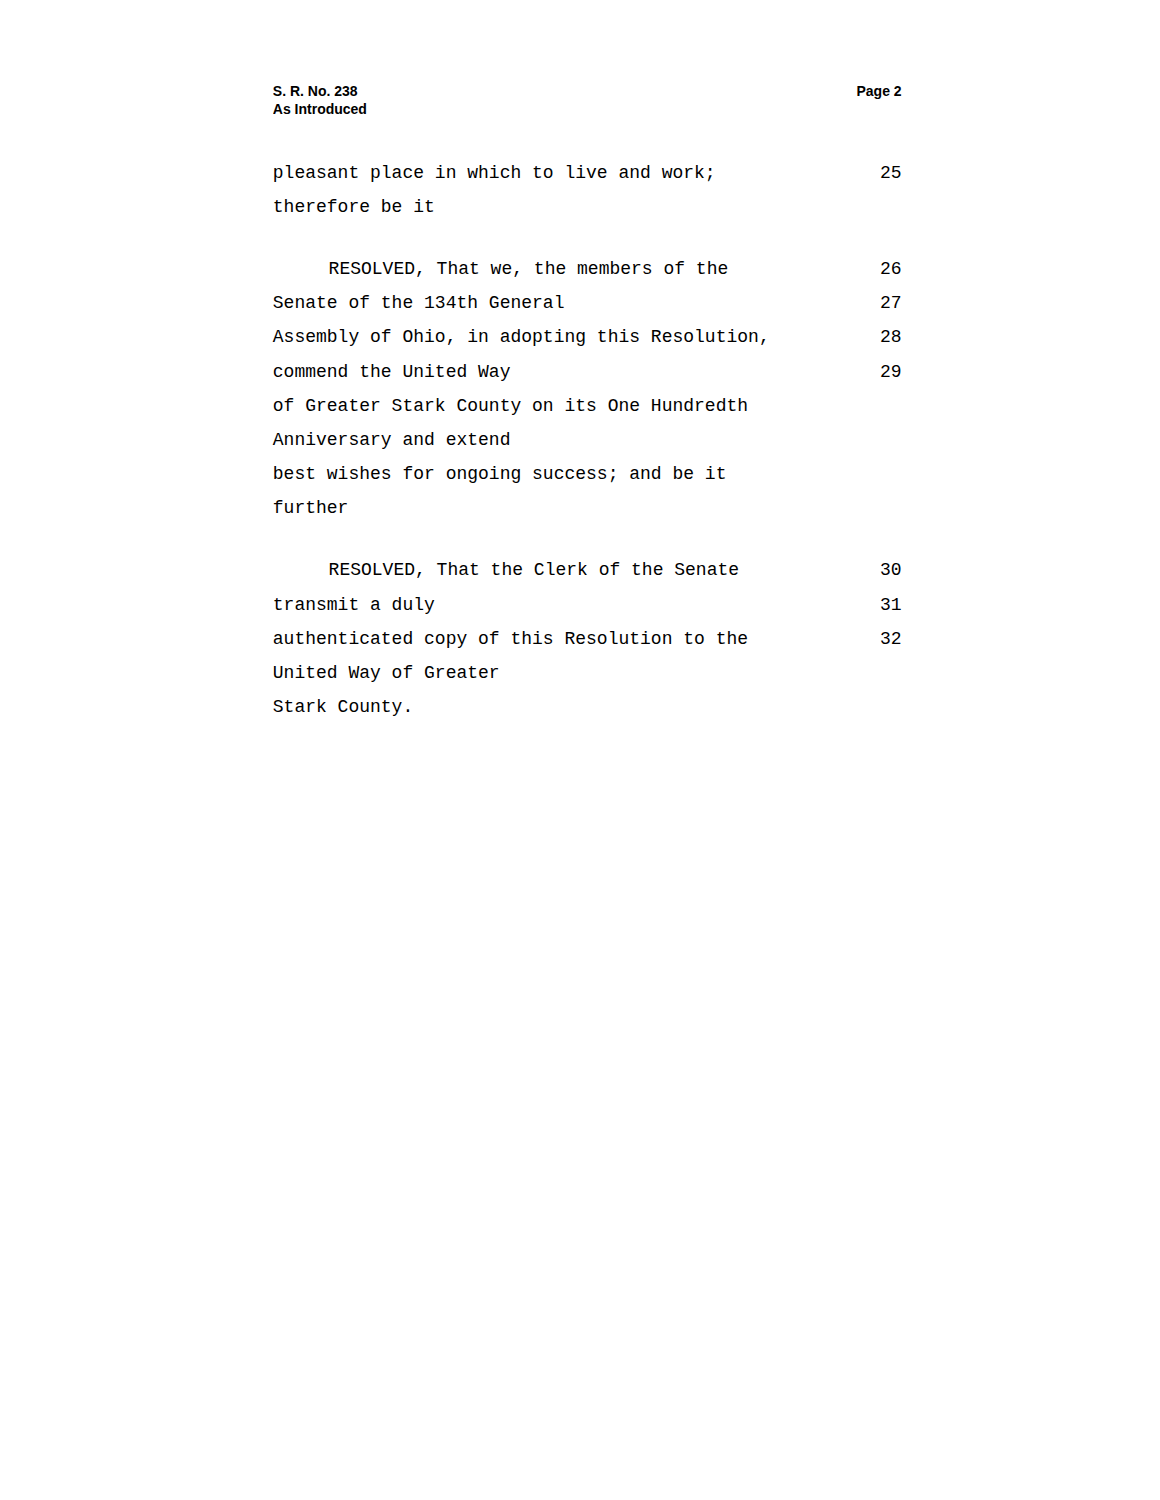S. R. No. 238
As Introduced
Page 2
25
pleasant place in which to live and work; therefore be it
26 27 28 29
RESOLVED, That we, the members of the Senate of the 134th General Assembly of Ohio, in adopting this Resolution, commend the United Way of Greater Stark County on its One Hundredth Anniversary and extend best wishes for ongoing success; and be it further
30 31 32
RESOLVED, That the Clerk of the Senate transmit a duly authenticated copy of this Resolution to the United Way of Greater Stark County.